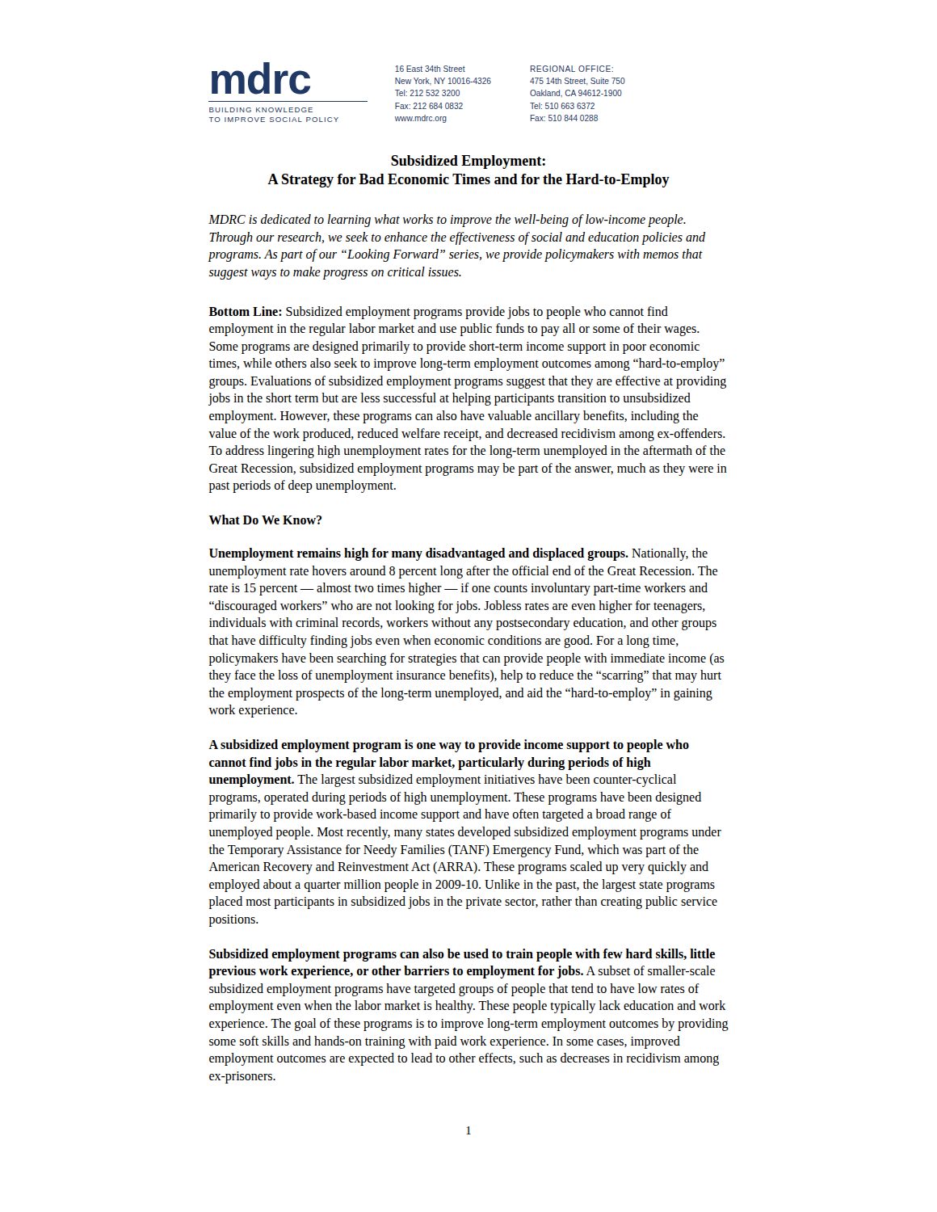mdrc
Building Knowledge
to Improve Social Policy
16 East 34th Street
New York, NY 10016-4326
Tel: 212 532 3200
Fax: 212 684 0832
www.mdrc.org
Regional Office:
475 14th Street, Suite 750
Oakland, CA 94612-1900
Tel: 510 663 6372
Fax: 510 844 0288
Subsidized Employment:
A Strategy for Bad Economic Times and for the Hard-to-Employ
MDRC is dedicated to learning what works to improve the well-being of low-income people. Through our research, we seek to enhance the effectiveness of social and education policies and programs. As part of our “Looking Forward” series, we provide policymakers with memos that suggest ways to make progress on critical issues.
Bottom Line: Subsidized employment programs provide jobs to people who cannot find employment in the regular labor market and use public funds to pay all or some of their wages. Some programs are designed primarily to provide short-term income support in poor economic times, while others also seek to improve long-term employment outcomes among “hard-to-employ” groups. Evaluations of subsidized employment programs suggest that they are effective at providing jobs in the short term but are less successful at helping participants transition to unsubsidized employment. However, these programs can also have valuable ancillary benefits, including the value of the work produced, reduced welfare receipt, and decreased recidivism among ex-offenders. To address lingering high unemployment rates for the long-term unemployed in the aftermath of the Great Recession, subsidized employment programs may be part of the answer, much as they were in past periods of deep unemployment.
What Do We Know?
Unemployment remains high for many disadvantaged and displaced groups. Nationally, the unemployment rate hovers around 8 percent long after the official end of the Great Recession. The rate is 15 percent — almost two times higher — if one counts involuntary part-time workers and “discouraged workers” who are not looking for jobs. Jobless rates are even higher for teenagers, individuals with criminal records, workers without any postsecondary education, and other groups that have difficulty finding jobs even when economic conditions are good. For a long time, policymakers have been searching for strategies that can provide people with immediate income (as they face the loss of unemployment insurance benefits), help to reduce the “scarring” that may hurt the employment prospects of the long-term unemployed, and aid the “hard-to-employ” in gaining work experience.
A subsidized employment program is one way to provide income support to people who cannot find jobs in the regular labor market, particularly during periods of high unemployment. The largest subsidized employment initiatives have been counter-cyclical programs, operated during periods of high unemployment. These programs have been designed primarily to provide work-based income support and have often targeted a broad range of unemployed people. Most recently, many states developed subsidized employment programs under the Temporary Assistance for Needy Families (TANF) Emergency Fund, which was part of the American Recovery and Reinvestment Act (ARRA). These programs scaled up very quickly and employed about a quarter million people in 2009-10. Unlike in the past, the largest state programs placed most participants in subsidized jobs in the private sector, rather than creating public service positions.
Subsidized employment programs can also be used to train people with few hard skills, little previous work experience, or other barriers to employment for jobs. A subset of smaller-scale subsidized employment programs have targeted groups of people that tend to have low rates of employment even when the labor market is healthy. These people typically lack education and work experience. The goal of these programs is to improve long-term employment outcomes by providing some soft skills and hands-on training with paid work experience. In some cases, improved employment outcomes are expected to lead to other effects, such as decreases in recidivism among ex-prisoners.
1